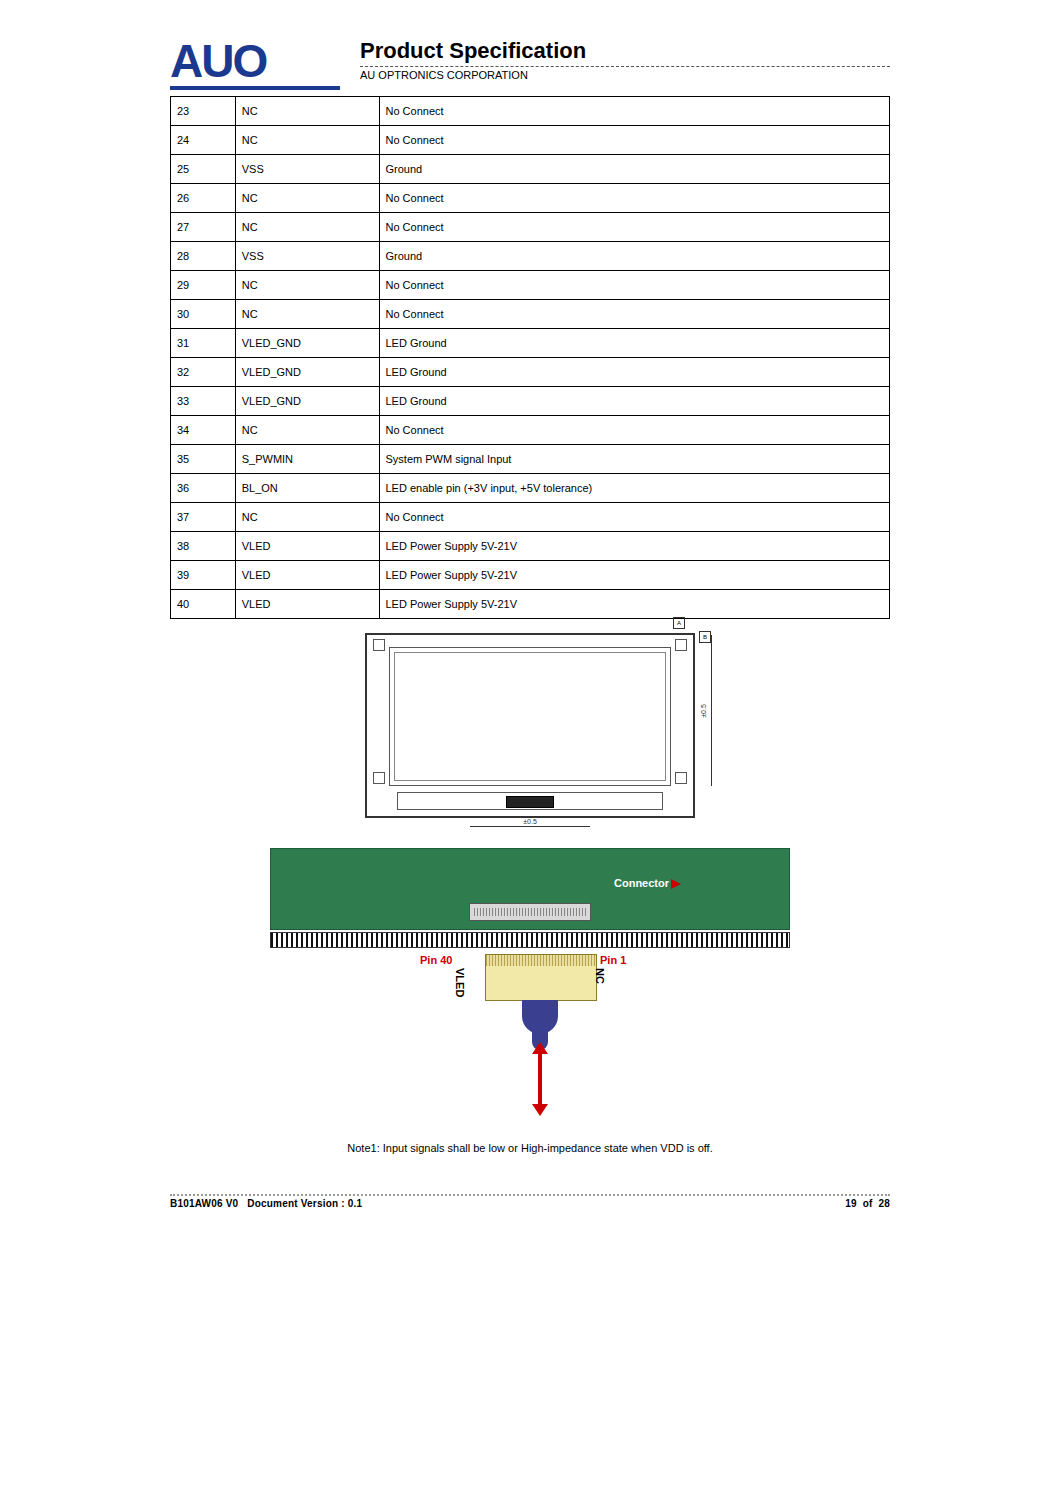AUO
Product Specification
AU OPTRONICS CORPORATION
| 23 | NC | No Connect |
| 24 | NC | No Connect |
| 25 | VSS | Ground |
| 26 | NC | No Connect |
| 27 | NC | No Connect |
| 28 | VSS | Ground |
| 29 | NC | No Connect |
| 30 | NC | No Connect |
| 31 | VLED_GND | LED Ground |
| 32 | VLED_GND | LED Ground |
| 33 | VLED_GND | LED Ground |
| 34 | NC | No Connect |
| 35 | S_PWMIN | System PWM signal Input |
| 36 | BL_ON | LED enable pin (+3V input, +5V tolerance) |
| 37 | NC | No Connect |
| 38 | VLED | LED Power Supply 5V-21V |
| 39 | VLED | LED Power Supply 5V-21V |
| 40 | VLED | LED Power Supply 5V-21V |
A
B
±0.5
±0.5
Connector
Pin 40 Pin 1
VLED
NC
Note1: Input signals shall be low or High-impedance state when VDD is off.
B101AW06 V0 Document Version : 0.1
19 of 28